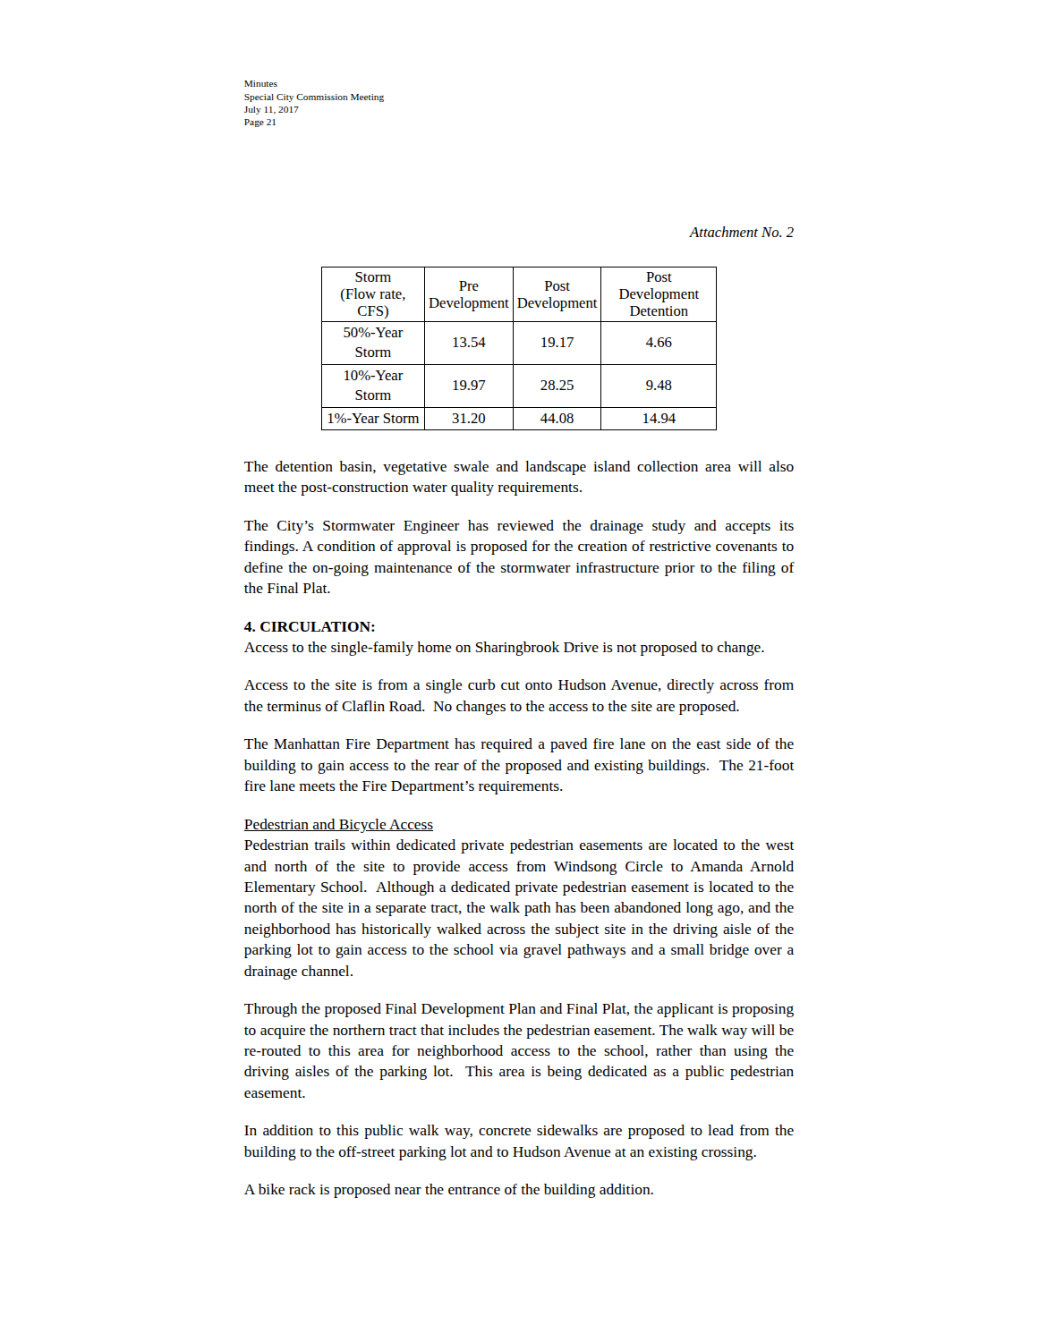Minutes
Special City Commission Meeting
July 11, 2017
Page 21
Attachment No. 2
| Storm (Flow rate, CFS) | Pre Development | Post Development | Post Development Detention |
| --- | --- | --- | --- |
| 50%-Year Storm | 13.54 | 19.17 | 4.66 |
| 10%-Year Storm | 19.97 | 28.25 | 9.48 |
| 1%-Year Storm | 31.20 | 44.08 | 14.94 |
The detention basin, vegetative swale and landscape island collection area will also meet the post-construction water quality requirements.
The City’s Stormwater Engineer has reviewed the drainage study and accepts its findings. A condition of approval is proposed for the creation of restrictive covenants to define the on-going maintenance of the stormwater infrastructure prior to the filing of the Final Plat.
4. CIRCULATION:
Access to the single-family home on Sharingbrook Drive is not proposed to change.
Access to the site is from a single curb cut onto Hudson Avenue, directly across from the terminus of Claflin Road. No changes to the access to the site are proposed.
The Manhattan Fire Department has required a paved fire lane on the east side of the building to gain access to the rear of the proposed and existing buildings. The 21-foot fire lane meets the Fire Department’s requirements.
Pedestrian and Bicycle Access
Pedestrian trails within dedicated private pedestrian easements are located to the west and north of the site to provide access from Windsong Circle to Amanda Arnold Elementary School. Although a dedicated private pedestrian easement is located to the north of the site in a separate tract, the walk path has been abandoned long ago, and the neighborhood has historically walked across the subject site in the driving aisle of the parking lot to gain access to the school via gravel pathways and a small bridge over a drainage channel.
Through the proposed Final Development Plan and Final Plat, the applicant is proposing to acquire the northern tract that includes the pedestrian easement. The walk way will be re-routed to this area for neighborhood access to the school, rather than using the driving aisles of the parking lot. This area is being dedicated as a public pedestrian easement.
In addition to this public walk way, concrete sidewalks are proposed to lead from the building to the off-street parking lot and to Hudson Avenue at an existing crossing.
A bike rack is proposed near the entrance of the building addition.